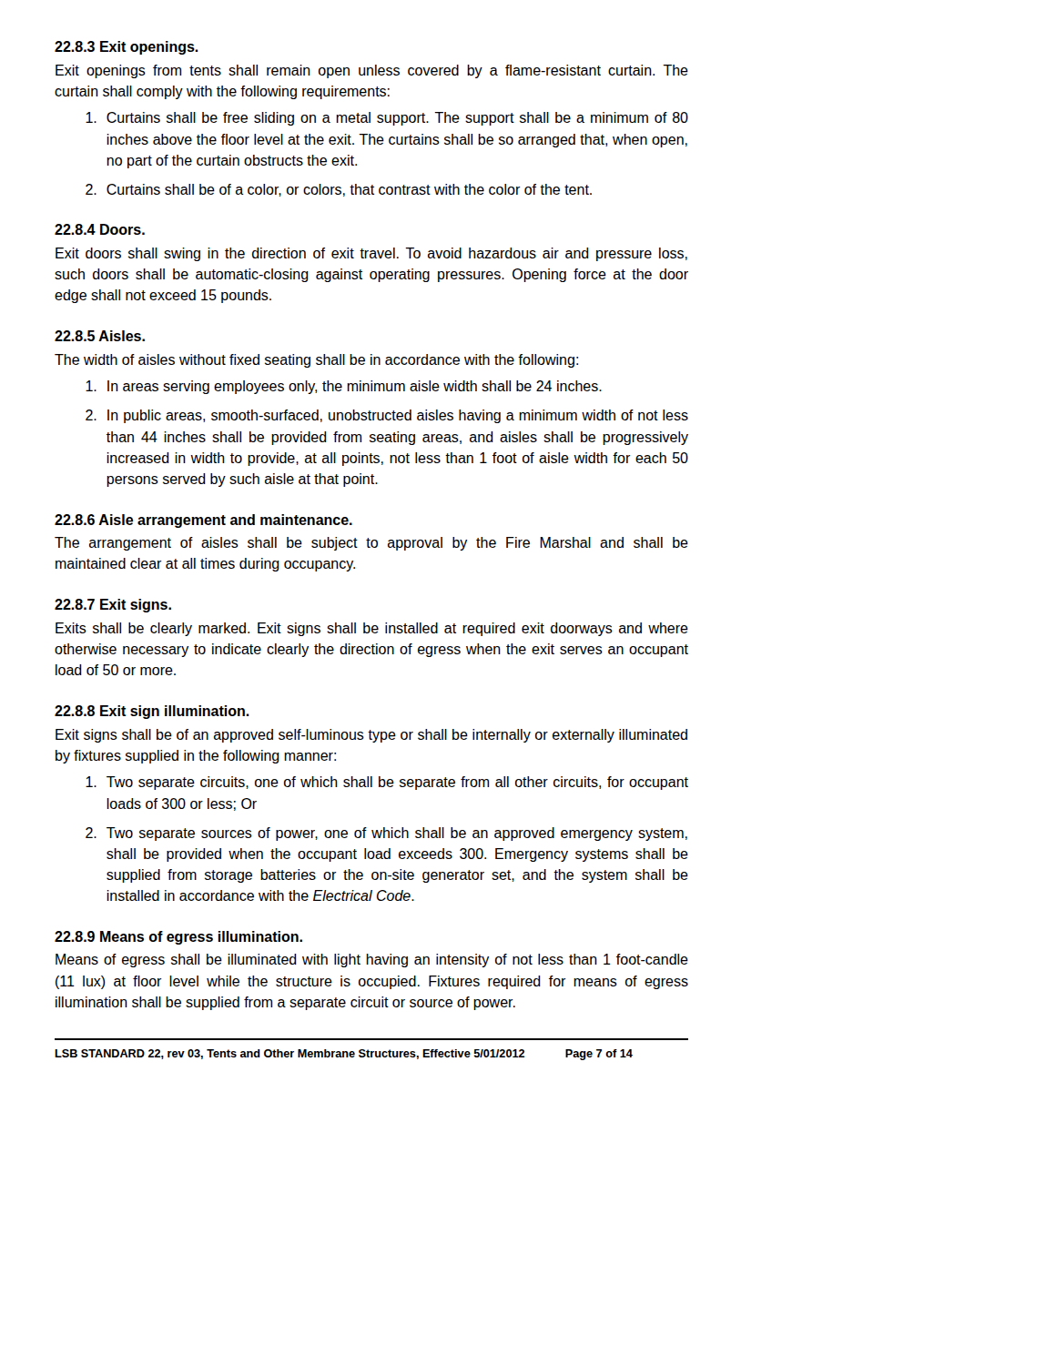22.8.3 Exit openings.
Exit openings from tents shall remain open unless covered by a flame-resistant curtain. The curtain shall comply with the following requirements:
Curtains shall be free sliding on a metal support. The support shall be a minimum of 80 inches above the floor level at the exit. The curtains shall be so arranged that, when open, no part of the curtain obstructs the exit.
Curtains shall be of a color, or colors, that contrast with the color of the tent.
22.8.4 Doors.
Exit doors shall swing in the direction of exit travel. To avoid hazardous air and pressure loss, such doors shall be automatic-closing against operating pressures. Opening force at the door edge shall not exceed 15 pounds.
22.8.5 Aisles.
The width of aisles without fixed seating shall be in accordance with the following:
In areas serving employees only, the minimum aisle width shall be 24 inches.
In public areas, smooth-surfaced, unobstructed aisles having a minimum width of not less than 44 inches shall be provided from seating areas, and aisles shall be progressively increased in width to provide, at all points, not less than 1 foot of aisle width for each 50 persons served by such aisle at that point.
22.8.6 Aisle arrangement and maintenance.
The arrangement of aisles shall be subject to approval by the Fire Marshal and shall be maintained clear at all times during occupancy.
22.8.7 Exit signs.
Exits shall be clearly marked. Exit signs shall be installed at required exit doorways and where otherwise necessary to indicate clearly the direction of egress when the exit serves an occupant load of 50 or more.
22.8.8 Exit sign illumination.
Exit signs shall be of an approved self-luminous type or shall be internally or externally illuminated by fixtures supplied in the following manner:
Two separate circuits, one of which shall be separate from all other circuits, for occupant loads of 300 or less; Or
Two separate sources of power, one of which shall be an approved emergency system, shall be provided when the occupant load exceeds 300. Emergency systems shall be supplied from storage batteries or the on-site generator set, and the system shall be installed in accordance with the Electrical Code.
22.8.9 Means of egress illumination.
Means of egress shall be illuminated with light having an intensity of not less than 1 foot-candle (11 lux) at floor level while the structure is occupied. Fixtures required for means of egress illumination shall be supplied from a separate circuit or source of power.
LSB STANDARD 22, rev 03, Tents and Other Membrane Structures, Effective 5/01/2012Page 7 of 14